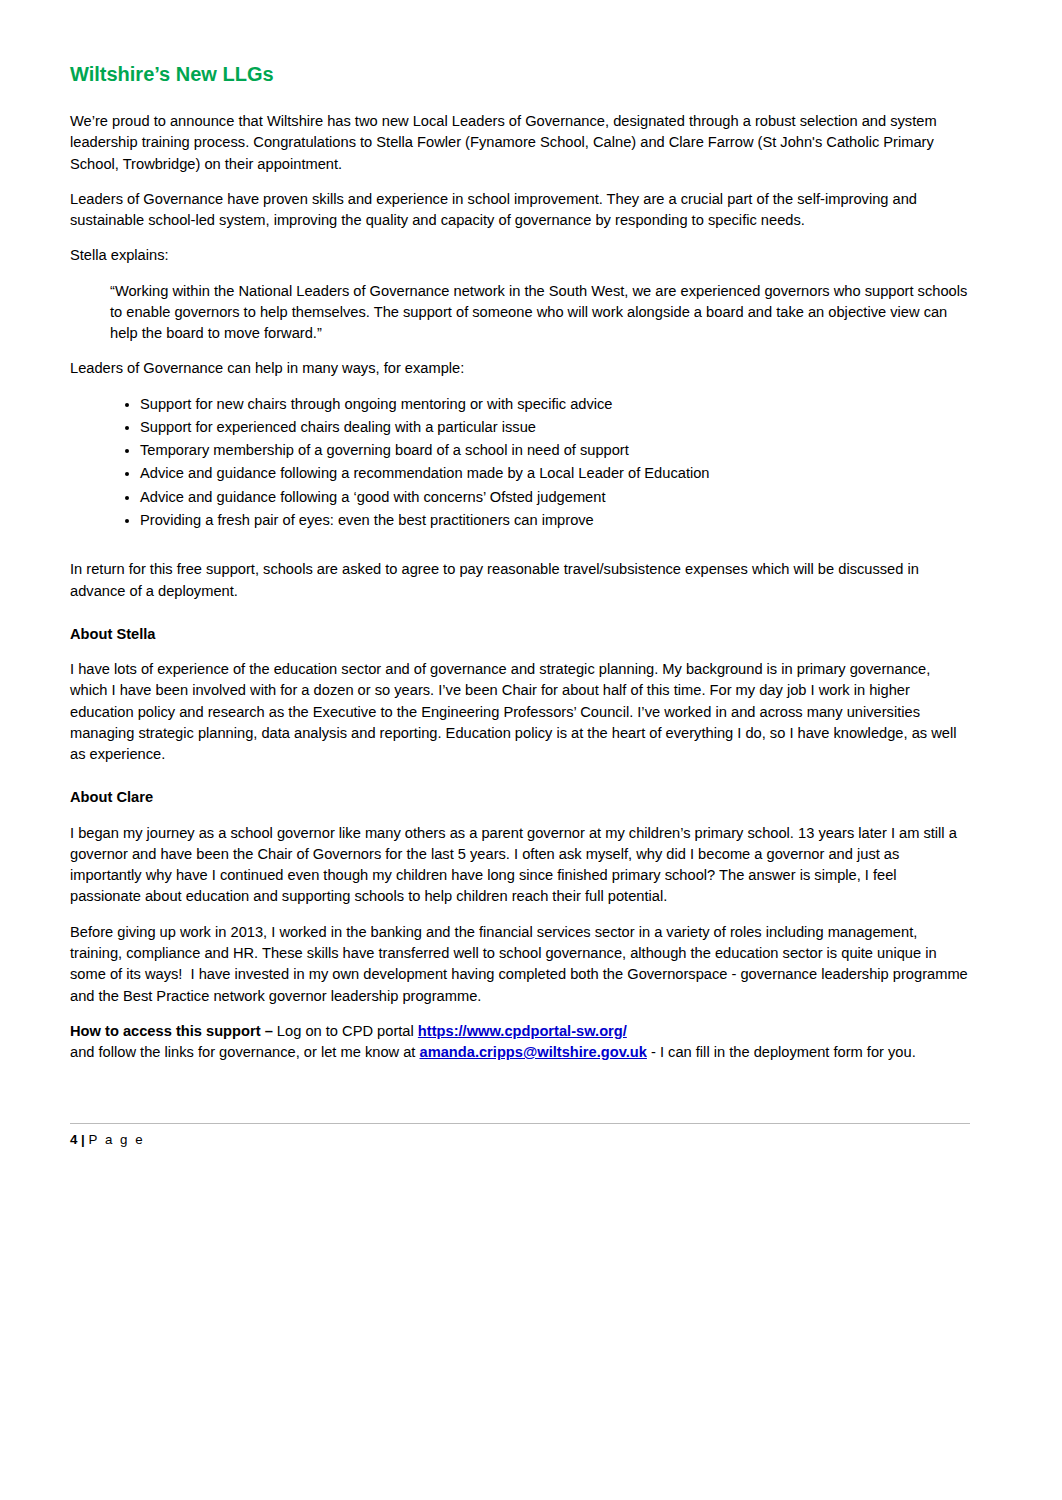Wiltshire’s New LLGs
We’re proud to announce that Wiltshire has two new Local Leaders of Governance, designated through a robust selection and system leadership training process. Congratulations to Stella Fowler (Fynamore School, Calne) and Clare Farrow (St John's Catholic Primary School, Trowbridge) on their appointment.
Leaders of Governance have proven skills and experience in school improvement. They are a crucial part of the self-improving and sustainable school-led system, improving the quality and capacity of governance by responding to specific needs.
Stella explains:
“Working within the National Leaders of Governance network in the South West, we are experienced governors who support schools to enable governors to help themselves. The support of someone who will work alongside a board and take an objective view can help the board to move forward.”
Leaders of Governance can help in many ways, for example:
Support for new chairs through ongoing mentoring or with specific advice
Support for experienced chairs dealing with a particular issue
Temporary membership of a governing board of a school in need of support
Advice and guidance following a recommendation made by a Local Leader of Education
Advice and guidance following a ‘good with concerns’ Ofsted judgement
Providing a fresh pair of eyes: even the best practitioners can improve
In return for this free support, schools are asked to agree to pay reasonable travel/subsistence expenses which will be discussed in advance of a deployment.
About Stella
I have lots of experience of the education sector and of governance and strategic planning. My background is in primary governance, which I have been involved with for a dozen or so years. I’ve been Chair for about half of this time. For my day job I work in higher education policy and research as the Executive to the Engineering Professors’ Council. I’ve worked in and across many universities managing strategic planning, data analysis and reporting. Education policy is at the heart of everything I do, so I have knowledge, as well as experience.
About Clare
I began my journey as a school governor like many others as a parent governor at my children’s primary school. 13 years later I am still a governor and have been the Chair of Governors for the last 5 years. I often ask myself, why did I become a governor and just as importantly why have I continued even though my children have long since finished primary school? The answer is simple, I feel passionate about education and supporting schools to help children reach their full potential.
Before giving up work in 2013, I worked in the banking and the financial services sector in a variety of roles including management, training, compliance and HR. These skills have transferred well to school governance, although the education sector is quite unique in some of its ways! I have invested in my own development having completed both the Governorspace - governance leadership programme and the Best Practice network governor leadership programme.
How to access this support – Log on to CPD portal https://www.cpdportal-sw.org/
and follow the links for governance, or let me know at amanda.cripps@wiltshire.gov.uk - I can fill in the deployment form for you.
4 | P a g e